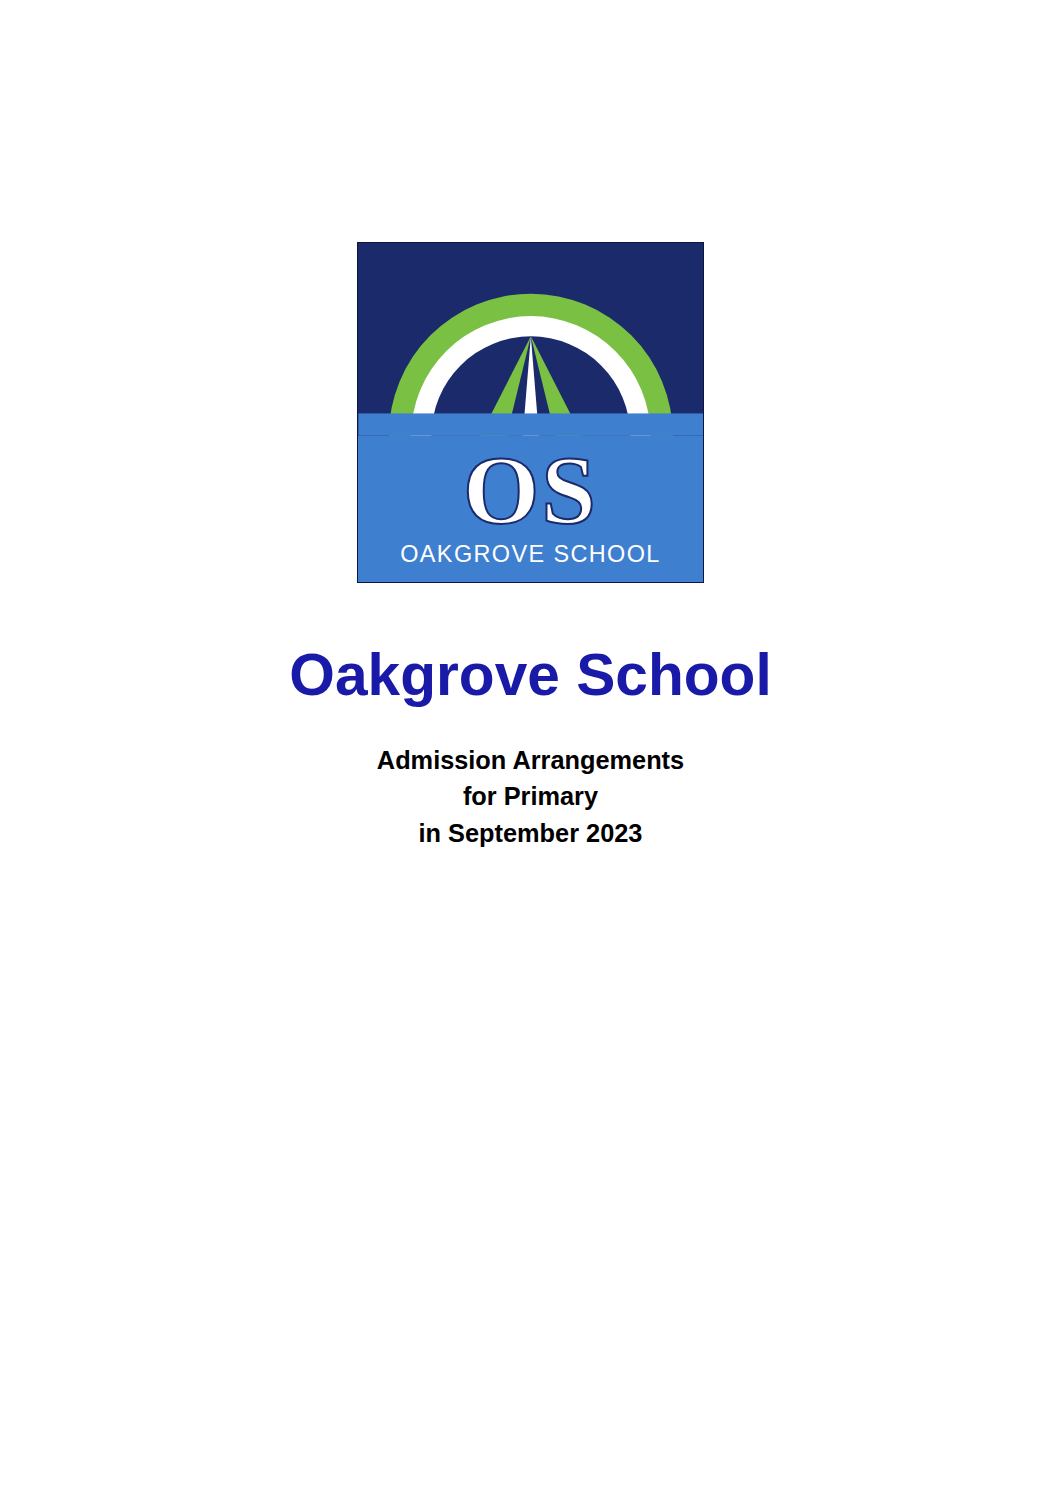OS
Oakgrove School
Oakgrove School
Admission Arrangements
for Primary
in September 2023